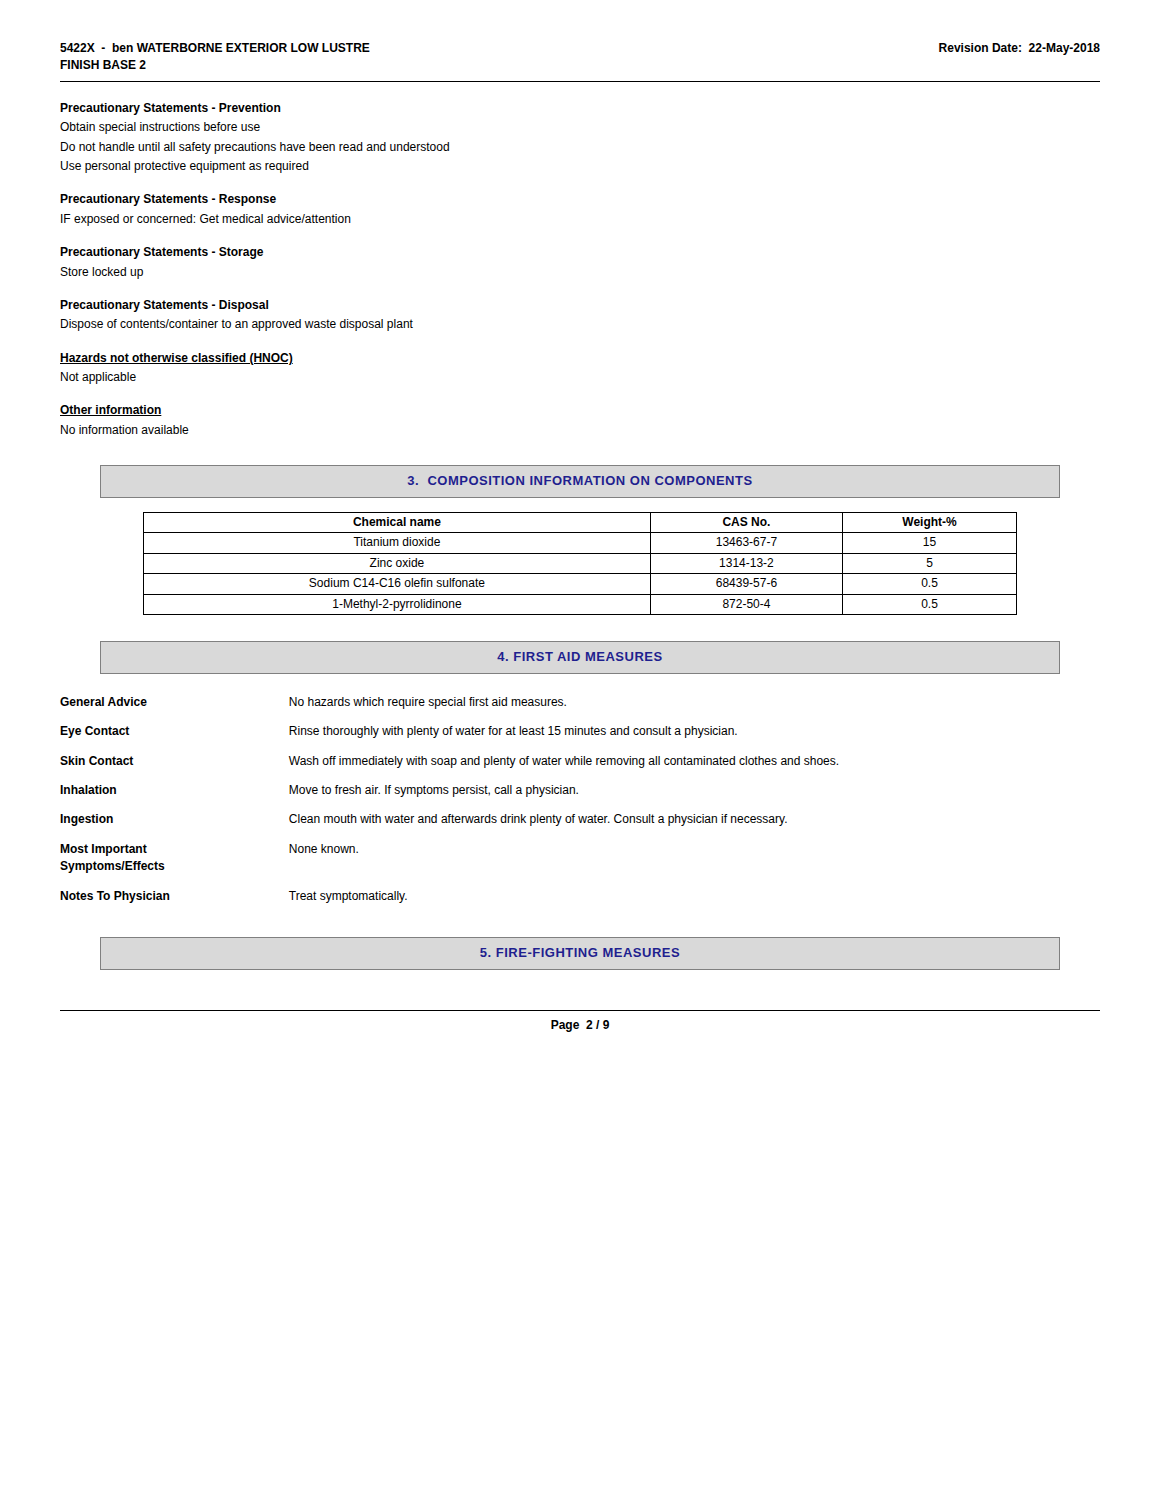5422X - ben WATERBORNE EXTERIOR LOW LUSTRE
FINISH BASE 2
Revision Date: 22-May-2018
Precautionary Statements - Prevention
Obtain special instructions before use
Do not handle until all safety precautions have been read and understood
Use personal protective equipment as required
Precautionary Statements - Response
IF exposed or concerned: Get medical advice/attention
Precautionary Statements - Storage
Store locked up
Precautionary Statements - Disposal
Dispose of contents/container to an approved waste disposal plant
Hazards not otherwise classified (HNOC)
Not applicable
Other information
No information available
3. COMPOSITION INFORMATION ON COMPONENTS
| Chemical name | CAS No. | Weight-% |
| --- | --- | --- |
| Titanium dioxide | 13463-67-7 | 15 |
| Zinc oxide | 1314-13-2 | 5 |
| Sodium C14-C16 olefin sulfonate | 68439-57-6 | 0.5 |
| 1-Methyl-2-pyrrolidinone | 872-50-4 | 0.5 |
4. FIRST AID MEASURES
| General Advice | No hazards which require special first aid measures. |
| Eye Contact | Rinse thoroughly with plenty of water for at least 15 minutes and consult a physician. |
| Skin Contact | Wash off immediately with soap and plenty of water while removing all contaminated clothes and shoes. |
| Inhalation | Move to fresh air. If symptoms persist, call a physician. |
| Ingestion | Clean mouth with water and afterwards drink plenty of water. Consult a physician if necessary. |
| Most Important Symptoms/Effects | None known. |
| Notes To Physician | Treat symptomatically. |
5. FIRE-FIGHTING MEASURES
Page 2 / 9